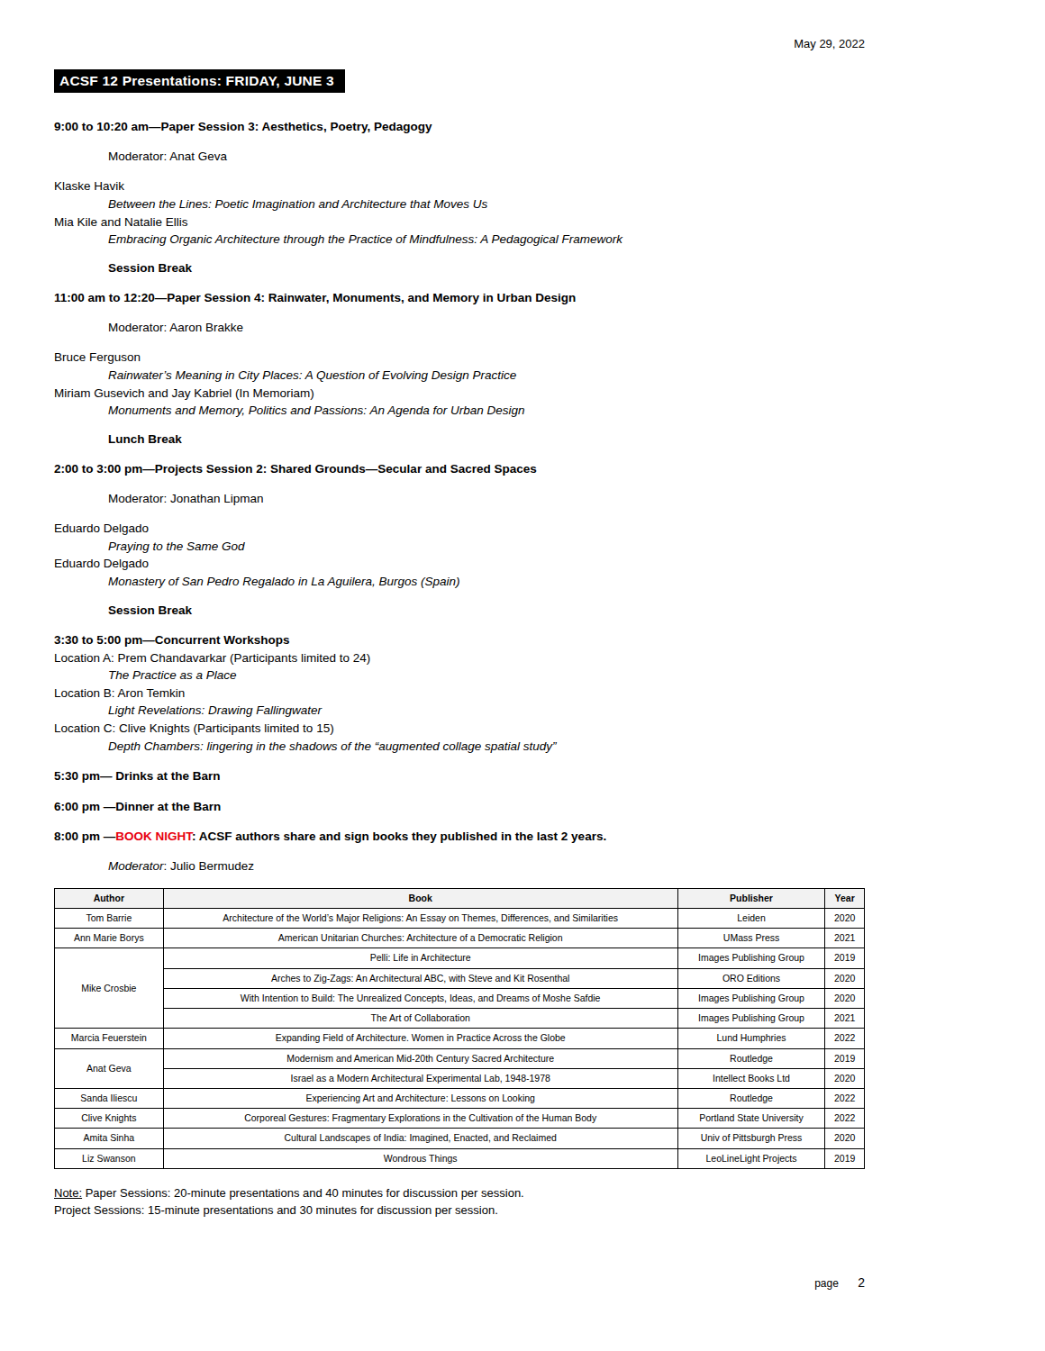May 29, 2022
ACSF 12 Presentations: FRIDAY, JUNE 3
9:00 to 10:20 am—Paper Session 3: Aesthetics, Poetry, Pedagogy
Moderator: Anat Geva
Klaske Havik
Between the Lines: Poetic Imagination and Architecture that Moves Us
Mia Kile and Natalie Ellis
Embracing Organic Architecture through the Practice of Mindfulness: A Pedagogical Framework
Session Break
11:00 am to 12:20—Paper Session 4: Rainwater, Monuments, and Memory in Urban Design
Moderator: Aaron Brakke
Bruce Ferguson
Rainwater’s Meaning in City Places: A Question of Evolving Design Practice
Miriam Gusevich and Jay Kabriel (In Memoriam)
Monuments and Memory, Politics and Passions: An Agenda for Urban Design
Lunch Break
2:00 to 3:00 pm—Projects Session 2: Shared Grounds—Secular and Sacred Spaces
Moderator: Jonathan Lipman
Eduardo Delgado
Praying to the Same God
Eduardo Delgado
Monastery of San Pedro Regalado in La Aguilera, Burgos (Spain)
Session Break
3:30 to 5:00 pm—Concurrent Workshops
Location A: Prem Chandavarkar (Participants limited to 24)
The Practice as a Place
Location B: Aron Temkin
Light Revelations: Drawing Fallingwater
Location C: Clive Knights (Participants limited to 15)
Depth Chambers: lingering in the shadows of the “augmented collage spatial study”
5:30 pm— Drinks at the Barn
6:00 pm —Dinner at the Barn
8:00 pm —BOOK NIGHT: ACSF authors share and sign books they published in the last 2 years.
Moderator: Julio Bermudez
| Author | Book | Publisher | Year |
| --- | --- | --- | --- |
| Tom Barrie | Architecture of the World’s Major Religions: An Essay on Themes, Differences, and Similarities | Leiden | 2020 |
| Ann Marie Borys | American Unitarian Churches: Architecture of a Democratic Religion | UMass Press | 2021 |
| Mike Crosbie | Pelli: Life in Architecture | Images Publishing Group | 2019 |
| Arches to Zig-Zags: An Architectural ABC, with Steve and Kit Rosenthal | ORO Editions | 2020 |
| With Intention to Build: The Unrealized Concepts, Ideas, and Dreams of Moshe Safdie | Images Publishing Group | 2020 |
| The Art of Collaboration | Images Publishing Group | 2021 |
| Marcia Feuerstein | Expanding Field of Architecture. Women in Practice Across the Globe | Lund Humphries | 2022 |
| Anat Geva | Modernism and American Mid-20th Century Sacred Architecture | Routledge | 2019 |
| Israel as a Modern Architectural Experimental Lab, 1948-1978 | Intellect Books Ltd | 2020 |
| Sanda Iliescu | Experiencing Art and Architecture: Lessons on Looking | Routledge | 2022 |
| Clive Knights | Corporeal Gestures: Fragmentary Explorations in the Cultivation of the Human Body | Portland State University | 2022 |
| Amita Sinha | Cultural Landscapes of India: Imagined, Enacted, and Reclaimed | Univ of Pittsburgh Press | 2020 |
| Liz Swanson | Wondrous Things | LeoLineLight Projects | 2019 |
Note: Paper Sessions: 20-minute presentations and 40 minutes for discussion per session.
Project Sessions: 15-minute presentations and 30 minutes for discussion per session.
page 2